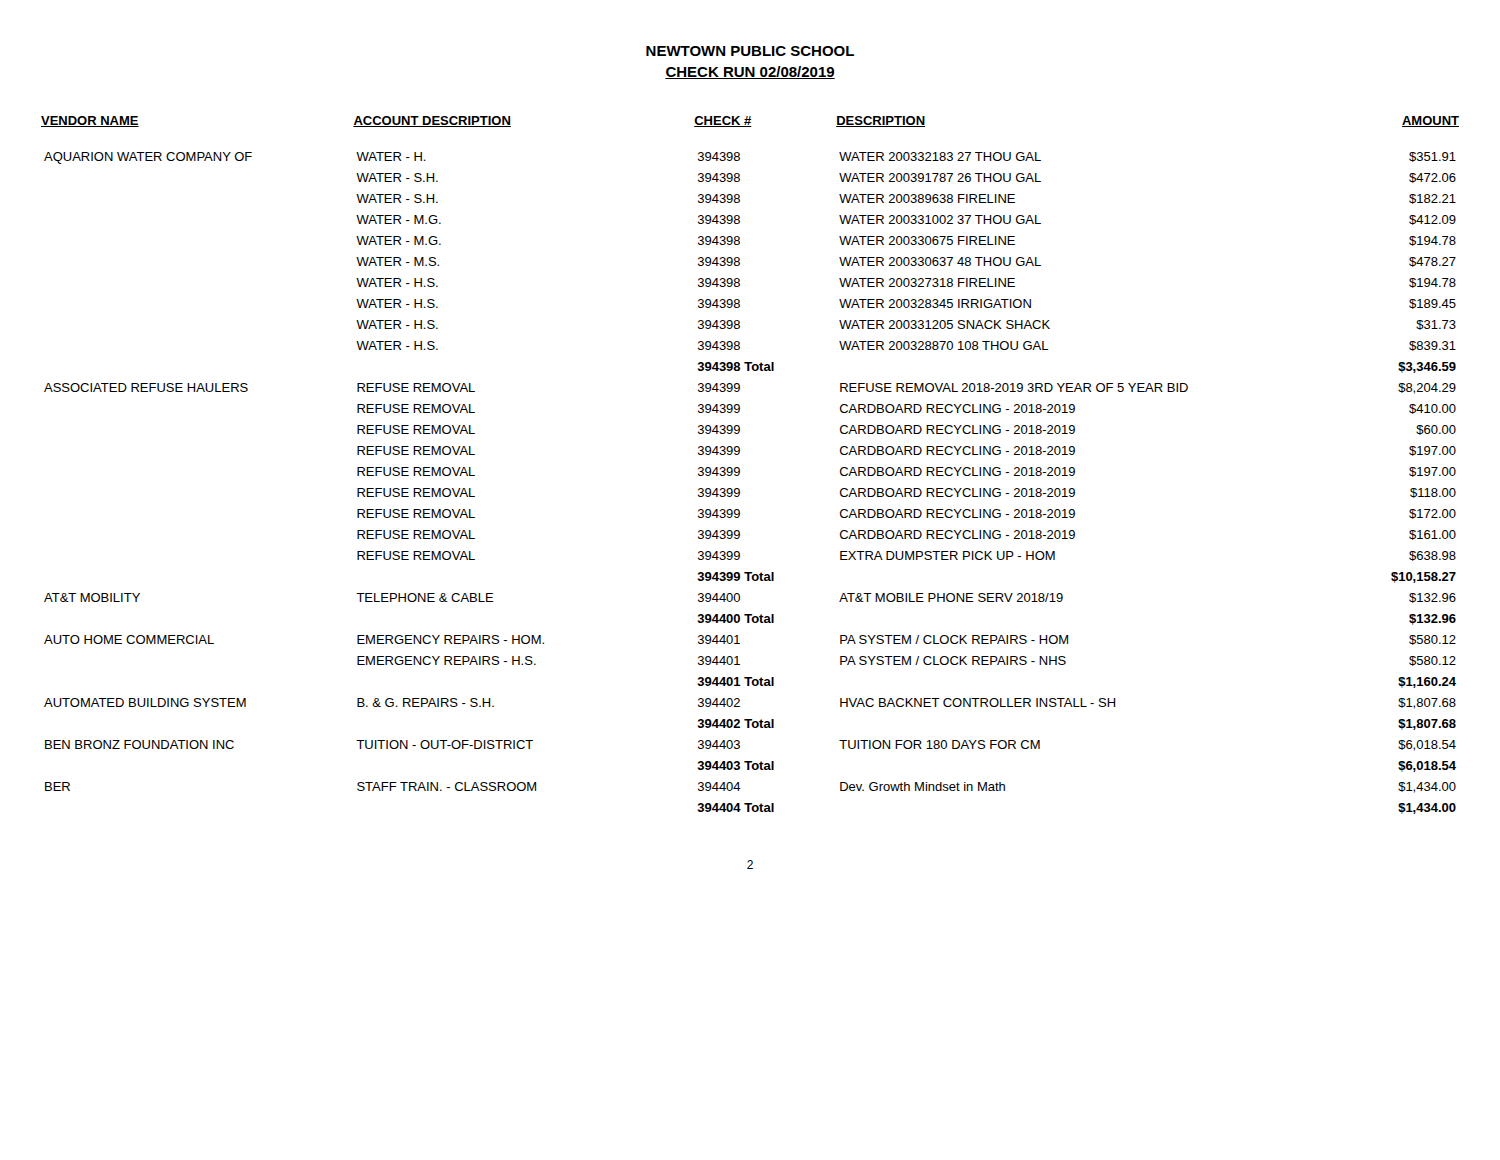NEWTOWN PUBLIC SCHOOL CHECK RUN 02/08/2019
| VENDOR NAME | ACCOUNT DESCRIPTION | CHECK # | DESCRIPTION | AMOUNT |
| --- | --- | --- | --- | --- |
| AQUARION WATER COMPANY OF | WATER - H. | 394398 | WATER 200332183 27 THOU GAL | $351.91 |
| | WATER - S.H. | 394398 | WATER 200391787 26 THOU GAL | $472.06 |
| | WATER - S.H. | 394398 | WATER 200389638 FIRELINE | $182.21 |
| | WATER - M.G. | 394398 | WATER 200331002 37 THOU GAL | $412.09 |
| | WATER - M.G. | 394398 | WATER 200330675 FIRELINE | $194.78 |
| | WATER - M.S. | 394398 | WATER 200330637 48 THOU GAL | $478.27 |
| | WATER - H.S. | 394398 | WATER 200327318 FIRELINE | $194.78 |
| | WATER - H.S. | 394398 | WATER 200328345 IRRIGATION | $189.45 |
| | WATER - H.S. | 394398 | WATER 200331205 SNACK SHACK | $31.73 |
| | WATER - H.S. | 394398 | WATER 200328870 108 THOU GAL | $839.31 |
| | | 394398 Total | | $3,346.59 |
| ASSOCIATED REFUSE HAULERS | REFUSE REMOVAL | 394399 | REFUSE REMOVAL 2018-2019 3RD YEAR OF 5 YEAR BID | $8,204.29 |
| | REFUSE REMOVAL | 394399 | CARDBOARD RECYCLING - 2018-2019 | $410.00 |
| | REFUSE REMOVAL | 394399 | CARDBOARD RECYCLING - 2018-2019 | $60.00 |
| | REFUSE REMOVAL | 394399 | CARDBOARD RECYCLING - 2018-2019 | $197.00 |
| | REFUSE REMOVAL | 394399 | CARDBOARD RECYCLING - 2018-2019 | $197.00 |
| | REFUSE REMOVAL | 394399 | CARDBOARD RECYCLING - 2018-2019 | $118.00 |
| | REFUSE REMOVAL | 394399 | CARDBOARD RECYCLING - 2018-2019 | $172.00 |
| | REFUSE REMOVAL | 394399 | CARDBOARD RECYCLING - 2018-2019 | $161.00 |
| | REFUSE REMOVAL | 394399 | EXTRA DUMPSTER PICK UP - HOM | $638.98 |
| | | 394399 Total | | $10,158.27 |
| AT&T MOBILITY | TELEPHONE & CABLE | 394400 | AT&T MOBILE PHONE SERV 2018/19 | $132.96 |
| | | 394400 Total | | $132.96 |
| AUTO HOME COMMERCIAL | EMERGENCY REPAIRS - HOM. | 394401 | PA SYSTEM / CLOCK REPAIRS - HOM | $580.12 |
| | EMERGENCY REPAIRS - H.S. | 394401 | PA SYSTEM / CLOCK REPAIRS - NHS | $580.12 |
| | | 394401 Total | | $1,160.24 |
| AUTOMATED BUILDING SYSTEM | B. & G. REPAIRS - S.H. | 394402 | HVAC BACKNET CONTROLLER INSTALL - SH | $1,807.68 |
| | | 394402 Total | | $1,807.68 |
| BEN BRONZ FOUNDATION INC | TUITION - OUT-OF-DISTRICT | 394403 | TUITION FOR 180 DAYS FOR CM | $6,018.54 |
| | | 394403 Total | | $6,018.54 |
| BER | STAFF TRAIN. - CLASSROOM | 394404 | Dev. Growth Mindset in Math | $1,434.00 |
| | | 394404 Total | | $1,434.00 |
2